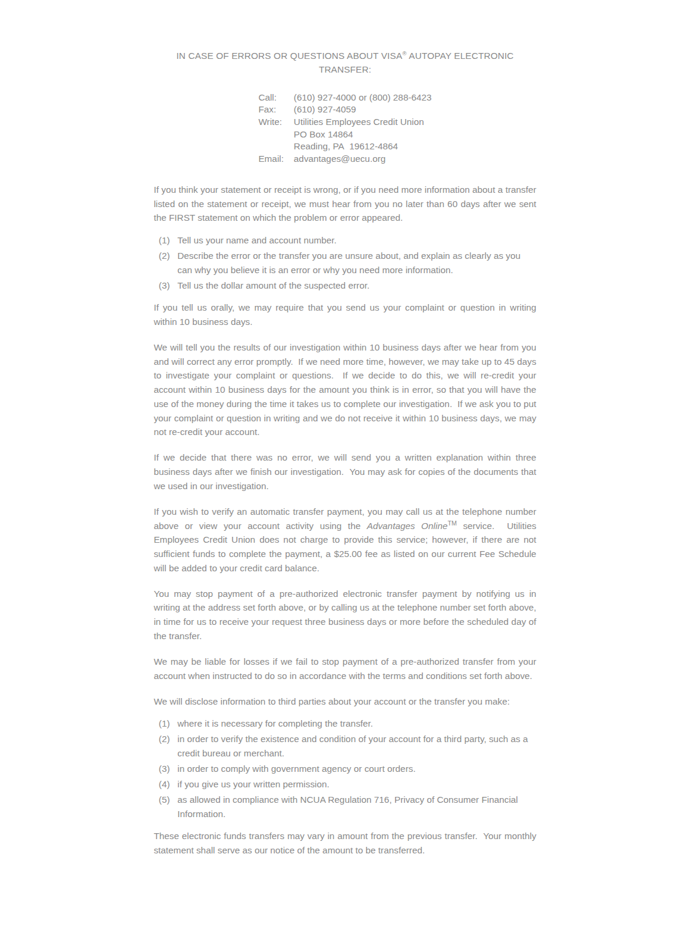IN CASE OF ERRORS OR QUESTIONS ABOUT VISA® AUTOPAY ELECTRONIC TRANSFER:
| Call: | (610) 927-4000 or (800) 288-6423 |
| Fax: | (610) 927-4059 |
| Write: | Utilities Employees Credit Union |
| | PO Box 14864 |
| | Reading, PA 19612-4864 |
| Email: | advantages@uecu.org |
If you think your statement or receipt is wrong, or if you need more information about a transfer listed on the statement or receipt, we must hear from you no later than 60 days after we sent the FIRST statement on which the problem or error appeared.
Tell us your name and account number.
Describe the error or the transfer you are unsure about, and explain as clearly as you can why you believe it is an error or why you need more information.
Tell us the dollar amount of the suspected error.
If you tell us orally, we may require that you send us your complaint or question in writing within 10 business days.
We will tell you the results of our investigation within 10 business days after we hear from you and will correct any error promptly. If we need more time, however, we may take up to 45 days to investigate your complaint or questions. If we decide to do this, we will re-credit your account within 10 business days for the amount you think is in error, so that you will have the use of the money during the time it takes us to complete our investigation. If we ask you to put your complaint or question in writing and we do not receive it within 10 business days, we may not re-credit your account.
If we decide that there was no error, we will send you a written explanation within three business days after we finish our investigation. You may ask for copies of the documents that we used in our investigation.
If you wish to verify an automatic transfer payment, you may call us at the telephone number above or view your account activity using the Advantages Online TM service. Utilities Employees Credit Union does not charge to provide this service; however, if there are not sufficient funds to complete the payment, a $25.00 fee as listed on our current Fee Schedule will be added to your credit card balance.
You may stop payment of a pre-authorized electronic transfer payment by notifying us in writing at the address set forth above, or by calling us at the telephone number set forth above, in time for us to receive your request three business days or more before the scheduled day of the transfer.
We may be liable for losses if we fail to stop payment of a pre-authorized transfer from your account when instructed to do so in accordance with the terms and conditions set forth above.
We will disclose information to third parties about your account or the transfer you make:
where it is necessary for completing the transfer.
in order to verify the existence and condition of your account for a third party, such as a credit bureau or merchant.
in order to comply with government agency or court orders.
if you give us your written permission.
as allowed in compliance with NCUA Regulation 716, Privacy of Consumer Financial Information.
These electronic funds transfers may vary in amount from the previous transfer. Your monthly statement shall serve as our notice of the amount to be transferred.